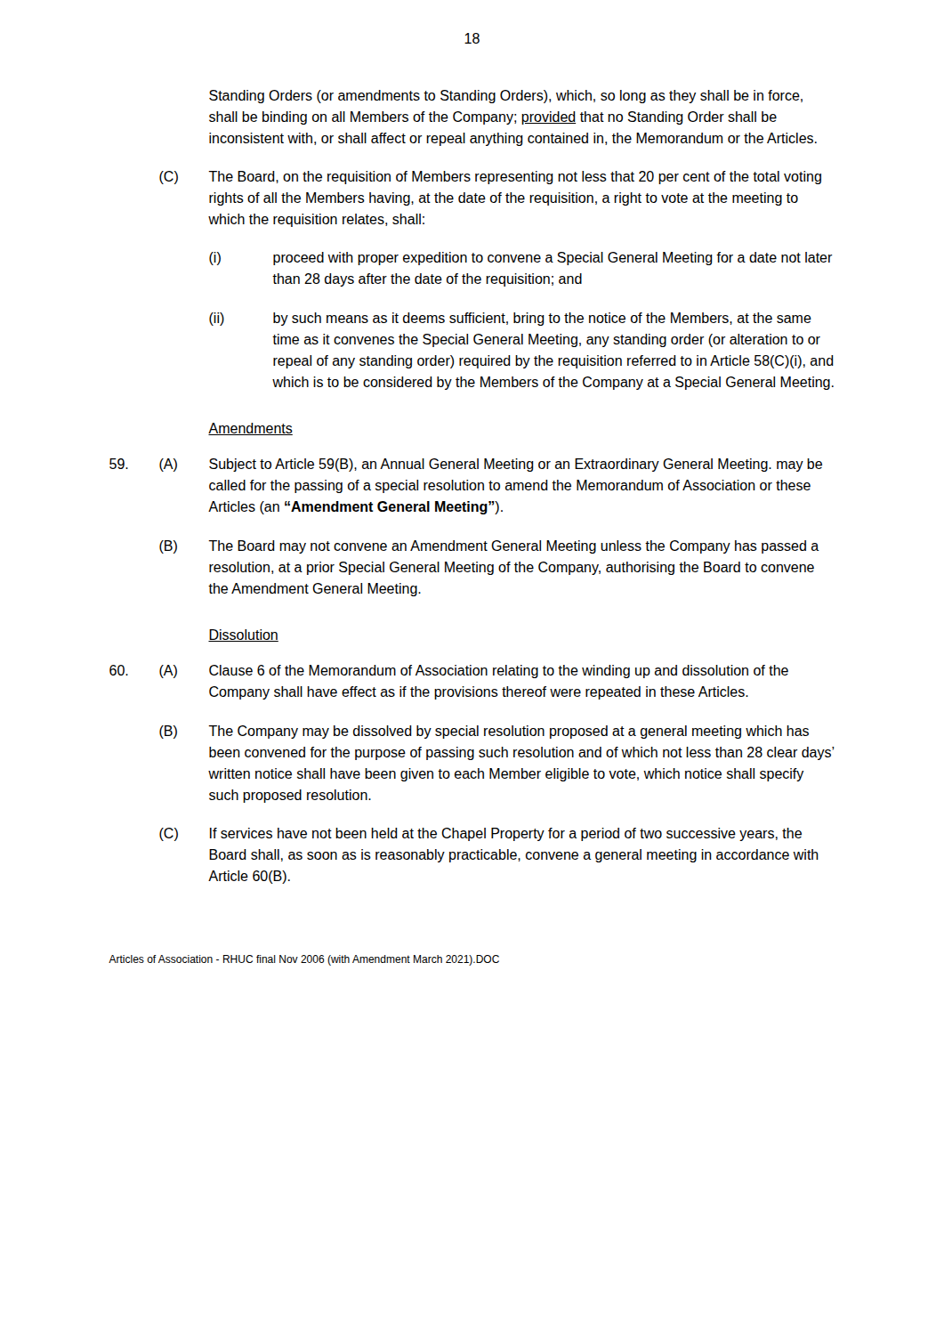18
Standing Orders (or amendments to Standing Orders), which, so long as they shall be in force, shall be binding on all Members of the Company; provided that no Standing Order shall be inconsistent with, or shall affect or repeal anything contained in, the Memorandum or the Articles.
(C)
The Board, on the requisition of Members representing not less that 20 per cent of the total voting rights of all the Members having, at the date of the requisition, a right to vote at the meeting to which the requisition relates, shall:
(i)
proceed with proper expedition to convene a Special General Meeting for a date not later than 28 days after the date of the requisition; and
(ii)
by such means as it deems sufficient, bring to the notice of the Members, at the same time as it convenes the Special General Meeting, any standing order (or alteration to or repeal of any standing order) required by the requisition referred to in Article 58(C)(i), and which is to be considered by the Members of the Company at a Special General Meeting.
Amendments
59.
(A)
Subject to Article 59(B), an Annual General Meeting or an Extraordinary General Meeting. may be called for the passing of a special resolution to amend the Memorandum of Association or these Articles (an “Amendment General Meeting”).
(B)
The Board may not convene an Amendment General Meeting unless the Company has passed a resolution, at a prior Special General Meeting of the Company, authorising the Board to convene the Amendment General Meeting.
Dissolution
60.
(A)
Clause 6 of the Memorandum of Association relating to the winding up and dissolution of the Company shall have effect as if the provisions thereof were repeated in these Articles.
(B)
The Company may be dissolved by special resolution proposed at a general meeting which has been convened for the purpose of passing such resolution and of which not less than 28 clear days’ written notice shall have been given to each Member eligible to vote, which notice shall specify such proposed resolution.
(C)
If services have not been held at the Chapel Property for a period of two successive years, the Board shall, as soon as is reasonably practicable, convene a general meeting in accordance with Article 60(B).
Articles of Association - RHUC final Nov 2006 (with Amendment March 2021).DOC